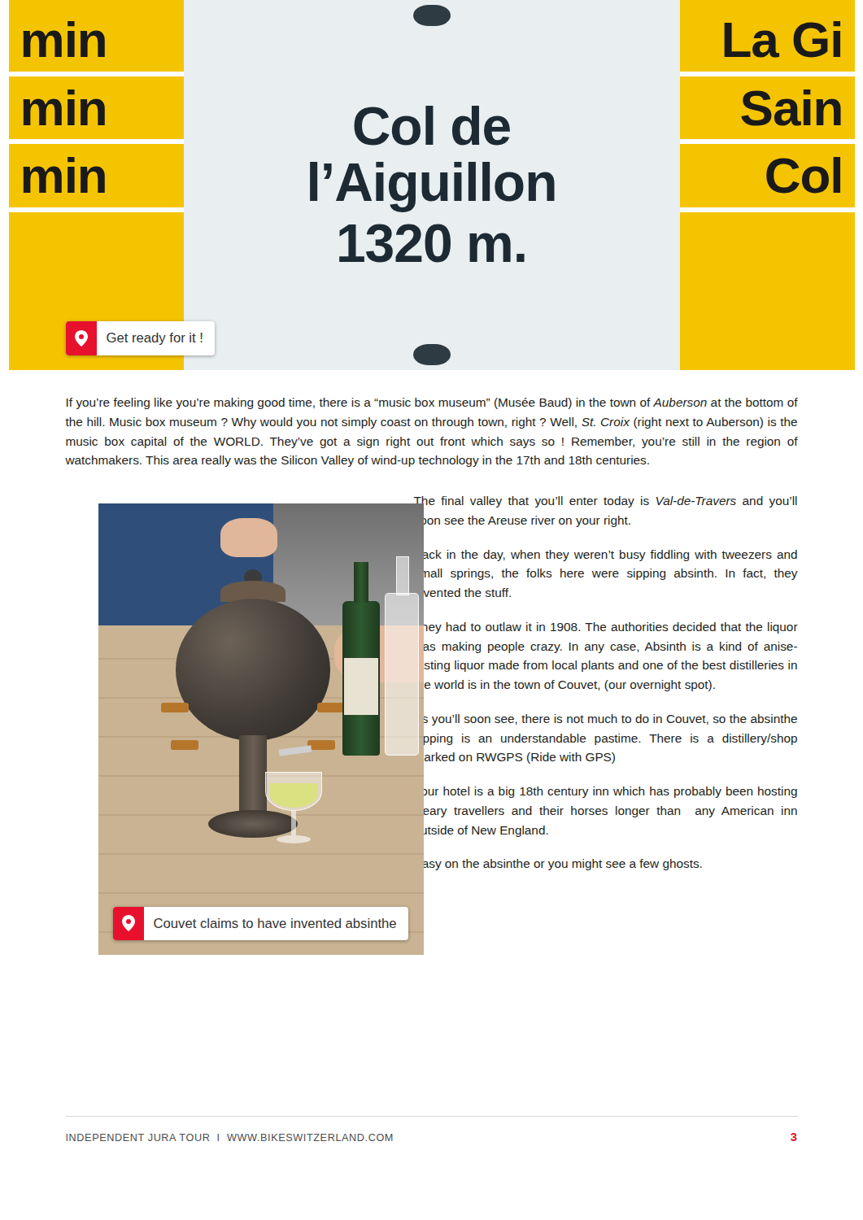min min min
Col de
l’Aiguillon
1320 m.
La Gi Sain Col
Get ready for it !
If you’re feeling like you’re making good time, there is a “music box museum” (Musée Baud) in the town of Auberson at the bottom of the hill. Music box museum ? Why would you not simply coast on through town, right ? Well, St. Croix (right next to Auberson) is the music box capital of the WORLD. They’ve got a sign right out front which says so ! Remember, you’re still in the region of watchmakers. This area really was the Silicon Valley of wind-up technology in the 17th and 18th centuries.
Couvet claims to have invented absinthe
The final valley that you’ll enter today is Val-de-Travers and you’ll soon see the Areuse river on your right.
Back in the day, when they weren’t busy fiddling with tweezers and small springs, the folks here were sipping absinth. In fact, they invented the stuff.
They had to outlaw it in 1908. The authorities decided that the liquor was making people crazy. In any case, Absinth is a kind of anise-tasting liquor made from local plants and one of the best distilleries in the world is in the town of Couvet, (our overnight spot).
As you’ll soon see, there is not much to do in Couvet, so the absinthe sipping is an understandable pastime. There is a distillery/shop marked on RWGPS (Ride with GPS)
Your hotel is a big 18th century inn which has probably been hosting weary travellers and their horses longer than any American inn outside of New England.
Easy on the absinthe or you might see a few ghosts.
INDEPENDENT JURA TOUR I WWW.BIKESWITZERLAND.COM 3